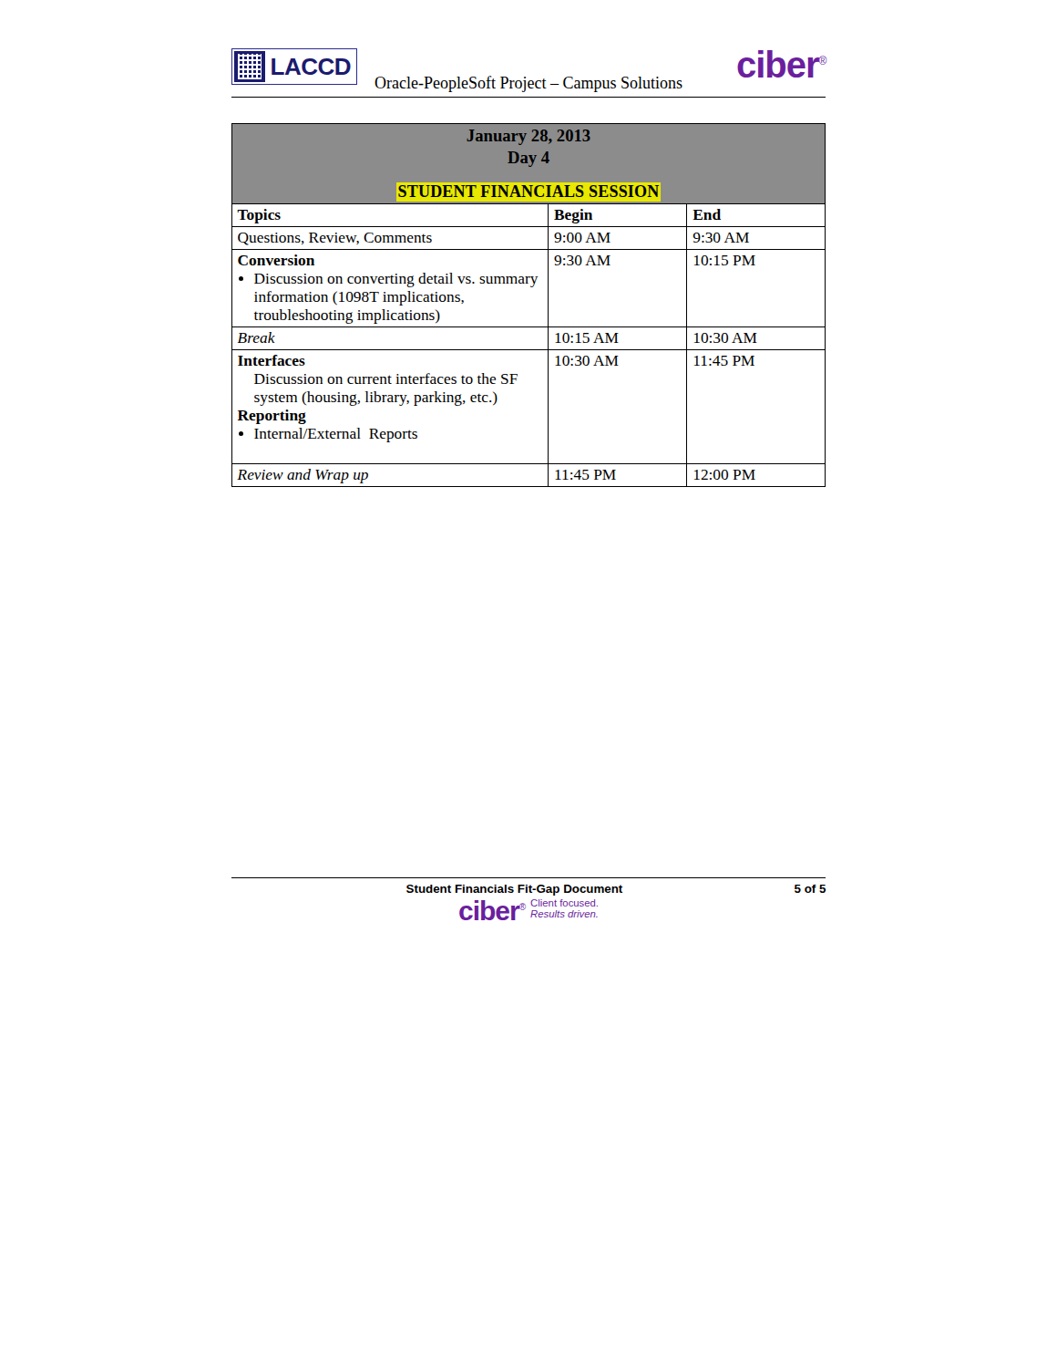LACCD
ciber®
Oracle-PeopleSoft Project – Campus Solutions
| January 28, 2013 Day 4 STUDENT FINANCIALS SESSION |
| Topics | Begin | End |
| Questions, Review, Comments | 9:00 AM | 9:30 AM |
| Conversion Discussion on converting detail vs. summary information (1098T implications, troubleshooting implications) | 9:30 AM | 10:15 PM |
| Break | 10:15 AM | 10:30 AM |
| Interfaces Discussion on current interfaces to the SF system (housing, library, parking, etc.) Reporting Internal/External Reports | 10:30 AM | 11:45 PM |
| Review and Wrap up | 11:45 PM | 12:00 PM |
Student Financials Fit-Gap Document
5 of 5
ciber® Client focused.
Results driven.